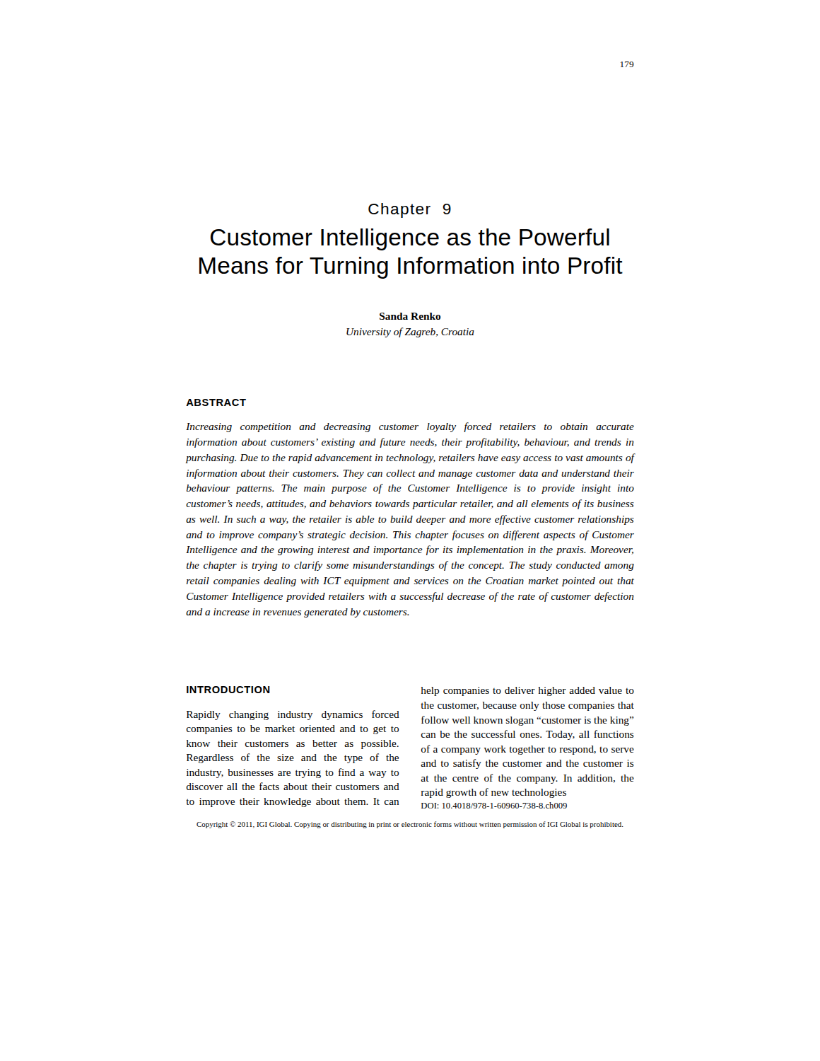179
Chapter 9
Customer Intelligence as the Powerful Means for Turning Information into Profit
Sanda Renko
University of Zagreb, Croatia
ABSTRACT
Increasing competition and decreasing customer loyalty forced retailers to obtain accurate information about customers’ existing and future needs, their profitability, behaviour, and trends in purchasing. Due to the rapid advancement in technology, retailers have easy access to vast amounts of information about their customers. They can collect and manage customer data and understand their behaviour patterns. The main purpose of the Customer Intelligence is to provide insight into customer’s needs, attitudes, and behaviors towards particular retailer, and all elements of its business as well. In such a way, the retailer is able to build deeper and more effective customer relationships and to improve company’s strategic decision. This chapter focuses on different aspects of Customer Intelligence and the growing interest and importance for its implementation in the praxis. Moreover, the chapter is trying to clarify some misunderstandings of the concept. The study conducted among retail companies dealing with ICT equipment and services on the Croatian market pointed out that Customer Intelligence provided retailers with a successful decrease of the rate of customer defection and a increase in revenues generated by customers.
INTRODUCTION
Rapidly changing industry dynamics forced companies to be market oriented and to get to know their customers as better as possible. Regardless of the size and the type of the industry, businesses are trying to find a way to discover all the facts about their customers and to improve their knowledge about them. It can help companies to deliver higher added value to the customer, because only those companies that follow well known slogan “customer is the king” can be the successful ones. Today, all functions of a company work together to respond, to serve and to satisfy the customer and the customer is at the centre of the company. In addition, the rapid growth of new technologies
DOI: 10.4018/978-1-60960-738-8.ch009
Copyright © 2011, IGI Global. Copying or distributing in print or electronic forms without written permission of IGI Global is prohibited.